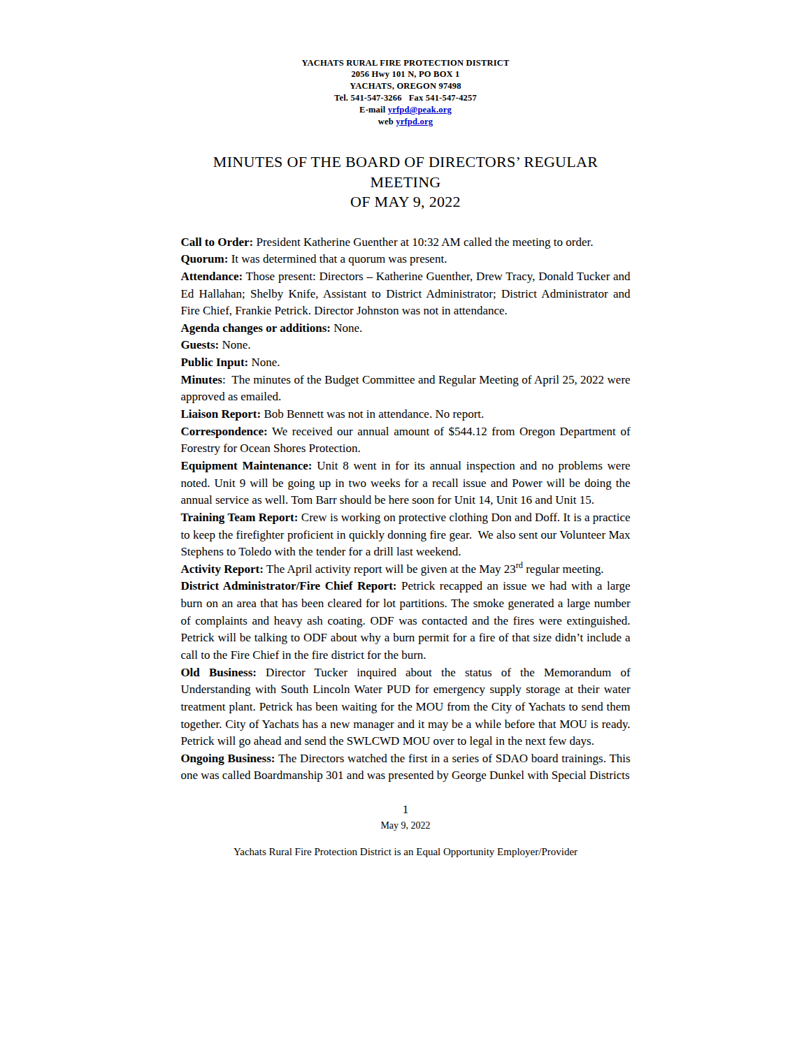YACHATS RURAL FIRE PROTECTION DISTRICT
2056 Hwy 101 N, PO BOX 1
YACHATS, OREGON 97498
Tel. 541-547-3266 Fax 541-547-4257
E-mail yrfpd@peak.org
web yrfpd.org
MINUTES OF THE BOARD OF DIRECTORS’ REGULAR MEETING
OF MAY 9, 2022
Call to Order: President Katherine Guenther at 10:32 AM called the meeting to order.
Quorum: It was determined that a quorum was present.
Attendance: Those present: Directors – Katherine Guenther, Drew Tracy, Donald Tucker and Ed Hallahan; Shelby Knife, Assistant to District Administrator; District Administrator and Fire Chief, Frankie Petrick. Director Johnston was not in attendance.
Agenda changes or additions: None.
Guests: None.
Public Input: None.
Minutes: The minutes of the Budget Committee and Regular Meeting of April 25, 2022 were approved as emailed.
Liaison Report: Bob Bennett was not in attendance. No report.
Correspondence: We received our annual amount of $544.12 from Oregon Department of Forestry for Ocean Shores Protection.
Equipment Maintenance: Unit 8 went in for its annual inspection and no problems were noted. Unit 9 will be going up in two weeks for a recall issue and Power will be doing the annual service as well. Tom Barr should be here soon for Unit 14, Unit 16 and Unit 15.
Training Team Report: Crew is working on protective clothing Don and Doff. It is a practice to keep the firefighter proficient in quickly donning fire gear. We also sent our Volunteer Max Stephens to Toledo with the tender for a drill last weekend.
Activity Report: The April activity report will be given at the May 23rd regular meeting.
District Administrator/Fire Chief Report: Petrick recapped an issue we had with a large burn on an area that has been cleared for lot partitions. The smoke generated a large number of complaints and heavy ash coating. ODF was contacted and the fires were extinguished. Petrick will be talking to ODF about why a burn permit for a fire of that size didn’t include a call to the Fire Chief in the fire district for the burn.
Old Business: Director Tucker inquired about the status of the Memorandum of Understanding with South Lincoln Water PUD for emergency supply storage at their water treatment plant. Petrick has been waiting for the MOU from the City of Yachats to send them together. City of Yachats has a new manager and it may be a while before that MOU is ready. Petrick will go ahead and send the SWLCWD MOU over to legal in the next few days.
Ongoing Business: The Directors watched the first in a series of SDAO board trainings. This one was called Boardmanship 301 and was presented by George Dunkel with Special Districts
1
May 9, 2022
Yachats Rural Fire Protection District is an Equal Opportunity Employer/Provider